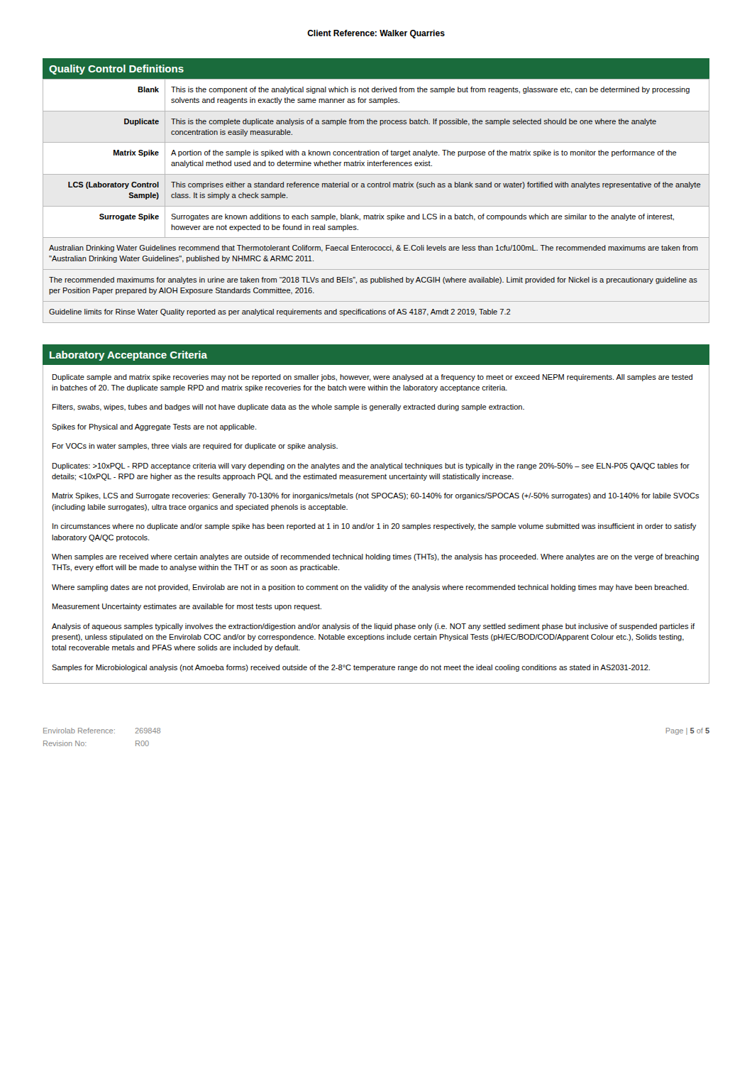Client Reference: Walker Quarries
Quality Control Definitions
| Blank | This is the component of the analytical signal which is not derived from the sample but from reagents, glassware etc, can be determined by processing solvents and reagents in exactly the same manner as for samples. |
| Duplicate | This is the complete duplicate analysis of a sample from the process batch. If possible, the sample selected should be one where the analyte concentration is easily measurable. |
| Matrix Spike | A portion of the sample is spiked with a known concentration of target analyte. The purpose of the matrix spike is to monitor the performance of the analytical method used and to determine whether matrix interferences exist. |
| LCS (Laboratory Control Sample) | This comprises either a standard reference material or a control matrix (such as a blank sand or water) fortified with analytes representative of the analyte class. It is simply a check sample. |
| Surrogate Spike | Surrogates are known additions to each sample, blank, matrix spike and LCS in a batch, of compounds which are similar to the analyte of interest, however are not expected to be found in real samples. |
| Australian Drinking Water Guidelines recommend that Thermotolerant Coliform, Faecal Enterococci, & E.Coli levels are less than 1cfu/100mL. The recommended maximums are taken from "Australian Drinking Water Guidelines", published by NHMRC & ARMC 2011. |
| The recommended maximums for analytes in urine are taken from “2018 TLVs and BEIs”, as published by ACGIH (where available). Limit provided for Nickel is a precautionary guideline as per Position Paper prepared by AIOH Exposure Standards Committee, 2016. |
| Guideline limits for Rinse Water Quality reported as per analytical requirements and specifications of AS 4187, Amdt 2 2019, Table 7.2 |
Laboratory Acceptance Criteria
Duplicate sample and matrix spike recoveries may not be reported on smaller jobs, however, were analysed at a frequency to meet or exceed NEPM requirements. All samples are tested in batches of 20. The duplicate sample RPD and matrix spike recoveries for the batch were within the laboratory acceptance criteria.
Filters, swabs, wipes, tubes and badges will not have duplicate data as the whole sample is generally extracted during sample extraction.
Spikes for Physical and Aggregate Tests are not applicable.
For VOCs in water samples, three vials are required for duplicate or spike analysis.
Duplicates: >10xPQL - RPD acceptance criteria will vary depending on the analytes and the analytical techniques but is typically in the range 20%-50% – see ELN-P05 QA/QC tables for details; <10xPQL - RPD are higher as the results approach PQL and the estimated measurement uncertainty will statistically increase.
Matrix Spikes, LCS and Surrogate recoveries: Generally 70-130% for inorganics/metals (not SPOCAS); 60-140% for organics/SPOCAS (+/-50% surrogates) and 10-140% for labile SVOCs (including labile surrogates), ultra trace organics and speciated phenols is acceptable.
In circumstances where no duplicate and/or sample spike has been reported at 1 in 10 and/or 1 in 20 samples respectively, the sample volume submitted was insufficient in order to satisfy laboratory QA/QC protocols.
When samples are received where certain analytes are outside of recommended technical holding times (THTs), the analysis has proceeded. Where analytes are on the verge of breaching THTs, every effort will be made to analyse within the THT or as soon as practicable.
Where sampling dates are not provided, Envirolab are not in a position to comment on the validity of the analysis where recommended technical holding times may have been breached.
Measurement Uncertainty estimates are available for most tests upon request.
Analysis of aqueous samples typically involves the extraction/digestion and/or analysis of the liquid phase only (i.e. NOT any settled sediment phase but inclusive of suspended particles if present), unless stipulated on the Envirolab COC and/or by correspondence. Notable exceptions include certain Physical Tests (pH/EC/BOD/COD/Apparent Colour etc.), Solids testing, total recoverable metals and PFAS where solids are included by default.
Samples for Microbiological analysis (not Amoeba forms) received outside of the 2-8°C temperature range do not meet the ideal cooling conditions as stated in AS2031-2012.
Envirolab Reference: 269848 Revision No: R00 Page | 5 of 5